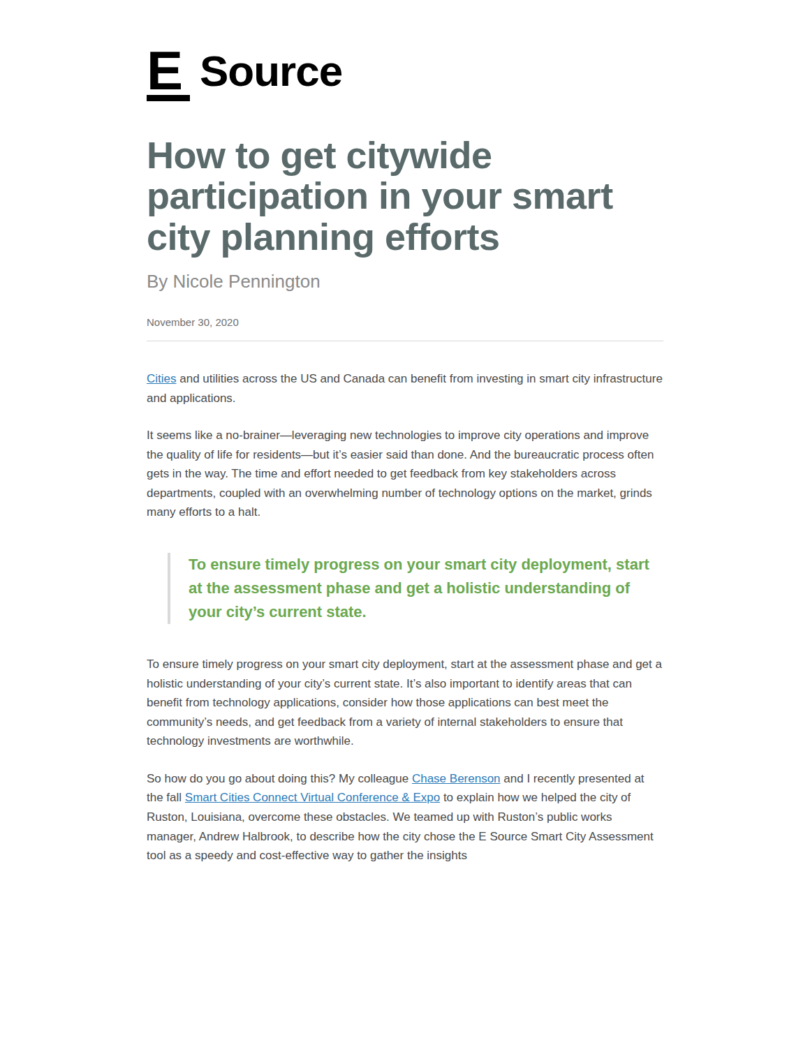E Source
How to get citywide participation in your smart city planning efforts
By Nicole Pennington
November 30, 2020
Cities and utilities across the US and Canada can benefit from investing in smart city infrastructure and applications.
It seems like a no-brainer—leveraging new technologies to improve city operations and improve the quality of life for residents—but it’s easier said than done. And the bureaucratic process often gets in the way. The time and effort needed to get feedback from key stakeholders across departments, coupled with an overwhelming number of technology options on the market, grinds many efforts to a halt.
To ensure timely progress on your smart city deployment, start at the assessment phase and get a holistic understanding of your city’s current state.
To ensure timely progress on your smart city deployment, start at the assessment phase and get a holistic understanding of your city’s current state. It’s also important to identify areas that can benefit from technology applications, consider how those applications can best meet the community’s needs, and get feedback from a variety of internal stakeholders to ensure that technology investments are worthwhile.
So how do you go about doing this? My colleague Chase Berenson and I recently presented at the fall Smart Cities Connect Virtual Conference & Expo to explain how we helped the city of Ruston, Louisiana, overcome these obstacles. We teamed up with Ruston’s public works manager, Andrew Halbrook, to describe how the city chose the E Source Smart City Assessment tool as a speedy and cost-effective way to gather the insights